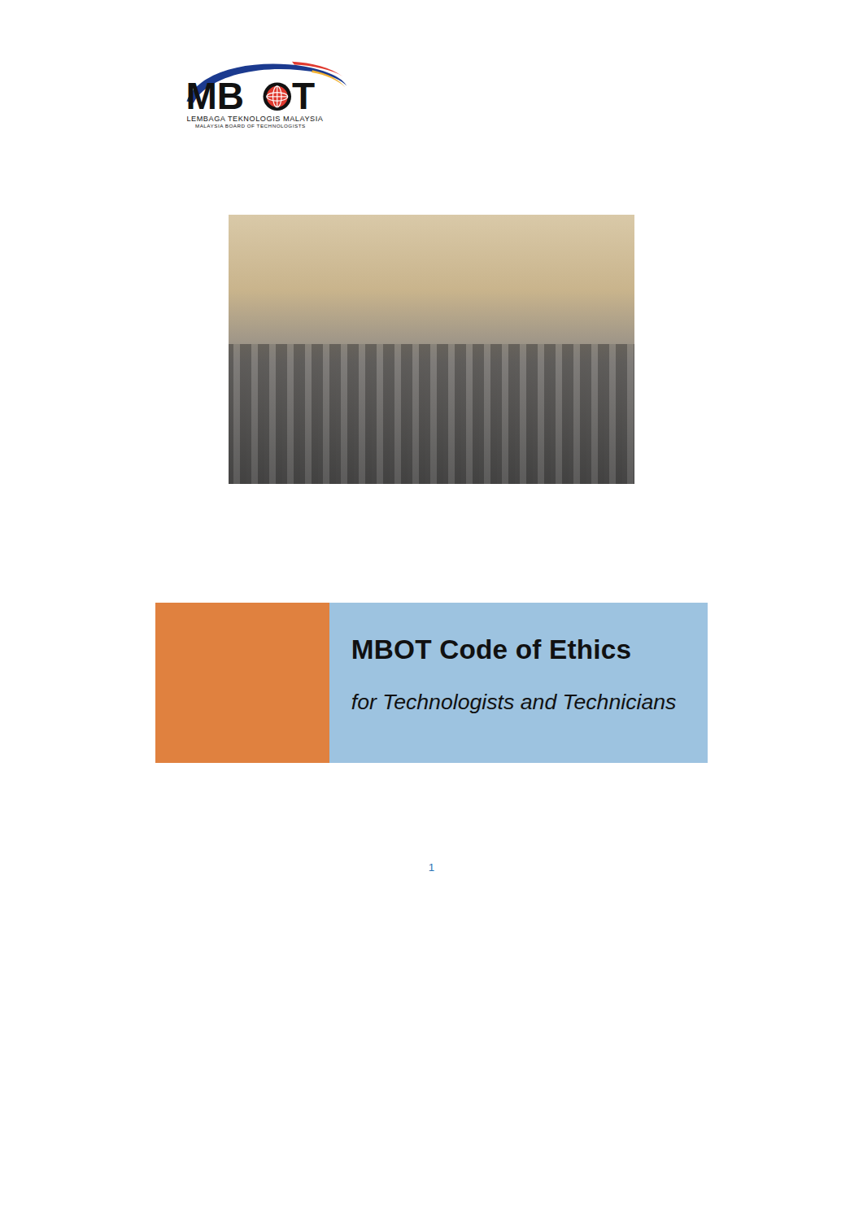MB T LEMBAGA TEKNOLOGIS MALAYSIA MALAYSIA BOARD OF TECHNOLOGISTS
MBOT Code of Ethics
for Technologists and Technicians
1